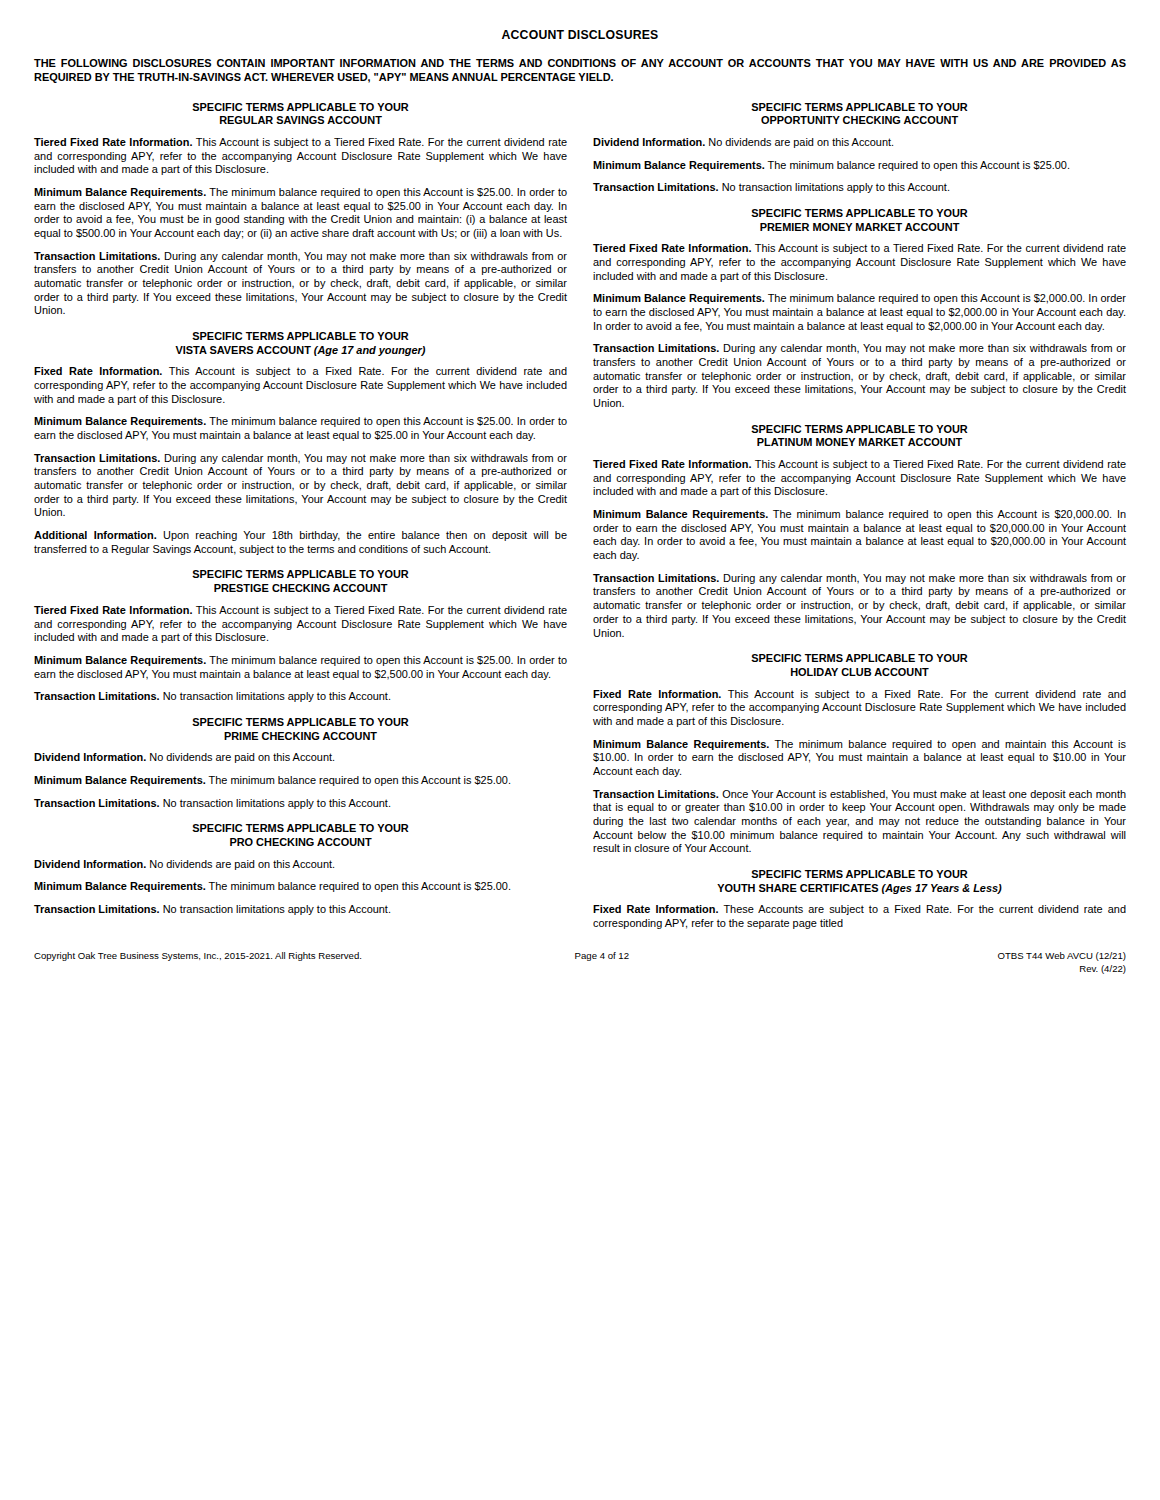ACCOUNT DISCLOSURES
THE FOLLOWING DISCLOSURES CONTAIN IMPORTANT INFORMATION AND THE TERMS AND CONDITIONS OF ANY ACCOUNT OR ACCOUNTS THAT YOU MAY HAVE WITH US AND ARE PROVIDED AS REQUIRED BY THE TRUTH-IN-SAVINGS ACT. WHEREVER USED, "APY" MEANS ANNUAL PERCENTAGE YIELD.
SPECIFIC TERMS APPLICABLE TO YOUR
REGULAR SAVINGS ACCOUNT
Tiered Fixed Rate Information. This Account is subject to a Tiered Fixed Rate. For the current dividend rate and corresponding APY, refer to the accompanying Account Disclosure Rate Supplement which We have included with and made a part of this Disclosure.
Minimum Balance Requirements. The minimum balance required to open this Account is $25.00. In order to earn the disclosed APY, You must maintain a balance at least equal to $25.00 in Your Account each day. In order to avoid a fee, You must be in good standing with the Credit Union and maintain: (i) a balance at least equal to $500.00 in Your Account each day; or (ii) an active share draft account with Us; or (iii) a loan with Us.
Transaction Limitations. During any calendar month, You may not make more than six withdrawals from or transfers to another Credit Union Account of Yours or to a third party by means of a pre-authorized or automatic transfer or telephonic order or instruction, or by check, draft, debit card, if applicable, or similar order to a third party. If You exceed these limitations, Your Account may be subject to closure by the Credit Union.
SPECIFIC TERMS APPLICABLE TO YOUR
VISTA SAVERS ACCOUNT (Age 17 and younger)
Fixed Rate Information. This Account is subject to a Fixed Rate. For the current dividend rate and corresponding APY, refer to the accompanying Account Disclosure Rate Supplement which We have included with and made a part of this Disclosure.
Minimum Balance Requirements. The minimum balance required to open this Account is $25.00. In order to earn the disclosed APY, You must maintain a balance at least equal to $25.00 in Your Account each day.
Transaction Limitations. During any calendar month, You may not make more than six withdrawals from or transfers to another Credit Union Account of Yours or to a third party by means of a pre-authorized or automatic transfer or telephonic order or instruction, or by check, draft, debit card, if applicable, or similar order to a third party. If You exceed these limitations, Your Account may be subject to closure by the Credit Union.
Additional Information. Upon reaching Your 18th birthday, the entire balance then on deposit will be transferred to a Regular Savings Account, subject to the terms and conditions of such Account.
SPECIFIC TERMS APPLICABLE TO YOUR
PRESTIGE CHECKING ACCOUNT
Tiered Fixed Rate Information. This Account is subject to a Tiered Fixed Rate. For the current dividend rate and corresponding APY, refer to the accompanying Account Disclosure Rate Supplement which We have included with and made a part of this Disclosure.
Minimum Balance Requirements. The minimum balance required to open this Account is $25.00. In order to earn the disclosed APY, You must maintain a balance at least equal to $2,500.00 in Your Account each day.
Transaction Limitations. No transaction limitations apply to this Account.
SPECIFIC TERMS APPLICABLE TO YOUR
PRIME CHECKING ACCOUNT
Dividend Information. No dividends are paid on this Account.
Minimum Balance Requirements. The minimum balance required to open this Account is $25.00.
Transaction Limitations. No transaction limitations apply to this Account.
SPECIFIC TERMS APPLICABLE TO YOUR
PRO CHECKING ACCOUNT
Dividend Information. No dividends are paid on this Account.
Minimum Balance Requirements. The minimum balance required to open this Account is $25.00.
Transaction Limitations. No transaction limitations apply to this Account.
SPECIFIC TERMS APPLICABLE TO YOUR
OPPORTUNITY CHECKING ACCOUNT
Dividend Information. No dividends are paid on this Account.
Minimum Balance Requirements. The minimum balance required to open this Account is $25.00.
Transaction Limitations. No transaction limitations apply to this Account.
SPECIFIC TERMS APPLICABLE TO YOUR
PREMIER MONEY MARKET ACCOUNT
Tiered Fixed Rate Information. This Account is subject to a Tiered Fixed Rate. For the current dividend rate and corresponding APY, refer to the accompanying Account Disclosure Rate Supplement which We have included with and made a part of this Disclosure.
Minimum Balance Requirements. The minimum balance required to open this Account is $2,000.00. In order to earn the disclosed APY, You must maintain a balance at least equal to $2,000.00 in Your Account each day. In order to avoid a fee, You must maintain a balance at least equal to $2,000.00 in Your Account each day.
Transaction Limitations. During any calendar month, You may not make more than six withdrawals from or transfers to another Credit Union Account of Yours or to a third party by means of a pre-authorized or automatic transfer or telephonic order or instruction, or by check, draft, debit card, if applicable, or similar order to a third party. If You exceed these limitations, Your Account may be subject to closure by the Credit Union.
SPECIFIC TERMS APPLICABLE TO YOUR
PLATINUM MONEY MARKET ACCOUNT
Tiered Fixed Rate Information. This Account is subject to a Tiered Fixed Rate. For the current dividend rate and corresponding APY, refer to the accompanying Account Disclosure Rate Supplement which We have included with and made a part of this Disclosure.
Minimum Balance Requirements. The minimum balance required to open this Account is $20,000.00. In order to earn the disclosed APY, You must maintain a balance at least equal to $20,000.00 in Your Account each day. In order to avoid a fee, You must maintain a balance at least equal to $20,000.00 in Your Account each day.
Transaction Limitations. During any calendar month, You may not make more than six withdrawals from or transfers to another Credit Union Account of Yours or to a third party by means of a pre-authorized or automatic transfer or telephonic order or instruction, or by check, draft, debit card, if applicable, or similar order to a third party. If You exceed these limitations, Your Account may be subject to closure by the Credit Union.
SPECIFIC TERMS APPLICABLE TO YOUR
HOLIDAY CLUB ACCOUNT
Fixed Rate Information. This Account is subject to a Fixed Rate. For the current dividend rate and corresponding APY, refer to the accompanying Account Disclosure Rate Supplement which We have included with and made a part of this Disclosure.
Minimum Balance Requirements. The minimum balance required to open and maintain this Account is $10.00. In order to earn the disclosed APY, You must maintain a balance at least equal to $10.00 in Your Account each day.
Transaction Limitations. Once Your Account is established, You must make at least one deposit each month that is equal to or greater than $10.00 in order to keep Your Account open. Withdrawals may only be made during the last two calendar months of each year, and may not reduce the outstanding balance in Your Account below the $10.00 minimum balance required to maintain Your Account. Any such withdrawal will result in closure of Your Account.
SPECIFIC TERMS APPLICABLE TO YOUR
YOUTH SHARE CERTIFICATES (Ages 17 Years & Less)
Fixed Rate Information. These Accounts are subject to a Fixed Rate. For the current dividend rate and corresponding APY, refer to the separate page titled
| Copyright Oak Tree Business Systems, Inc., 2015-2021. All Rights Reserved. | Page 4 of 12 | OTBS T44 Web AVCU (12/21) Rev. (4/22) |